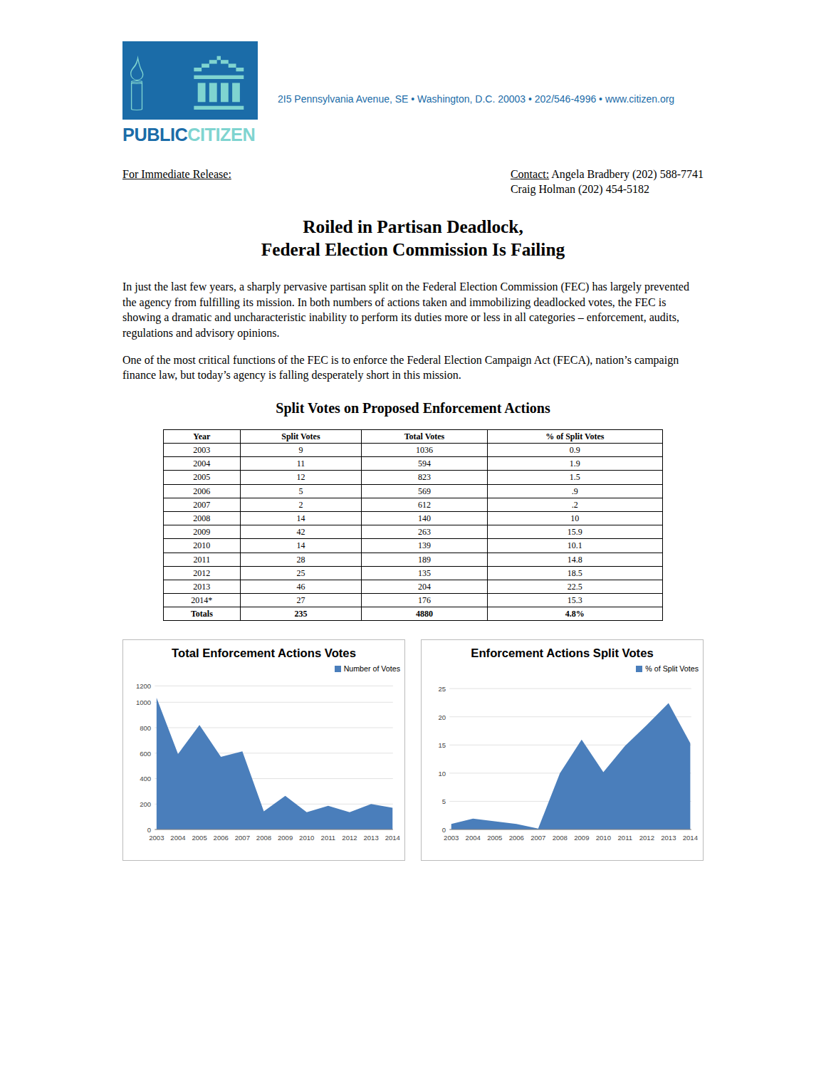🕯 🏛
PUBLIC CITIZEN
2I5 Pennsylvania Avenue, SE • Washington, D.C. 20003 • 202/546-4996 • www.citizen.org
For Immediate Release:
Contact: Angela Bradbery (202) 588-7741
Craig Holman (202) 454-5182
Roiled in Partisan Deadlock,
Federal Election Commission Is Failing
In just the last few years, a sharply pervasive partisan split on the Federal Election Commission (FEC) has largely prevented the agency from fulfilling its mission. In both numbers of actions taken and immobilizing deadlocked votes, the FEC is showing a dramatic and uncharacteristic inability to perform its duties more or less in all categories – enforcement, audits, regulations and advisory opinions.
One of the most critical functions of the FEC is to enforce the Federal Election Campaign Act (FECA), nation’s campaign finance law, but today’s agency is falling desperately short in this mission.
Split Votes on Proposed Enforcement Actions
| Year | Split Votes | Total Votes | % of Split Votes |
| --- | --- | --- | --- |
| 2003 | 9 | 1036 | 0.9 |
| 2004 | 11 | 594 | 1.9 |
| 2005 | 12 | 823 | 1.5 |
| 2006 | 5 | 569 | .9 |
| 2007 | 2 | 612 | .2 |
| 2008 | 14 | 140 | 10 |
| 2009 | 42 | 263 | 15.9 |
| 2010 | 14 | 139 | 10.1 |
| 2011 | 28 | 189 | 14.8 |
| 2012 | 25 | 135 | 18.5 |
| 2013 | 46 | 204 | 22.5 |
| 2014* | 27 | 176 | 15.3 |
| Totals | 235 | 4880 | 4.8% |
Total Enforcement Actions Votes
Number of Votes
0 200 400 600 800 1000 1200 2003 2004 2005 2006 2007 2008 2009 2010 2011 2012 2013 2014
Enforcement Actions Split Votes
% of Split Votes
0 5 10 15 20 25 2003 2004 2005 2006 2007 2008 2009 2010 2011 2012 2013 2014